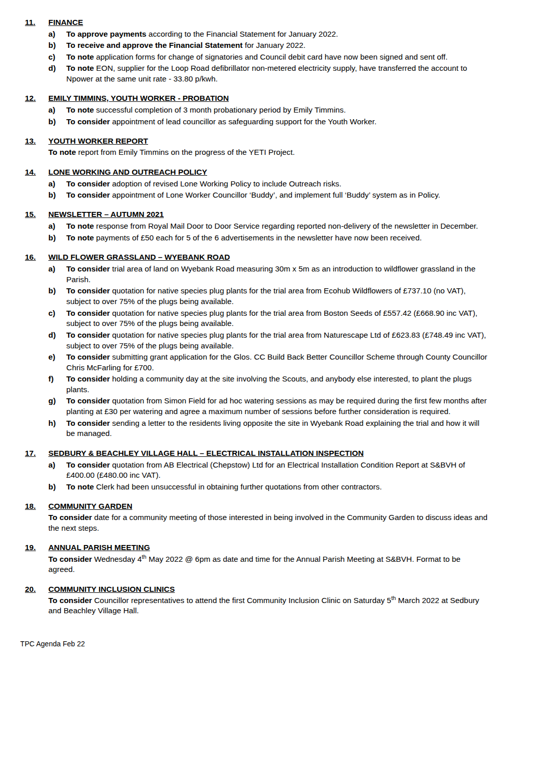Finance
To approve payments according to the Financial Statement for January 2022.
To receive and approve the Financial Statement for January 2022.
To note application forms for change of signatories and Council debit card have now been signed and sent off.
To note EON, supplier for the Loop Road defibrillator non-metered electricity supply, have transferred the account to Npower at the same unit rate - 33.80 p/kwh.
Emily Timmins, Youth Worker - Probation
To note successful completion of 3 month probationary period by Emily Timmins.
To consider appointment of lead councillor as safeguarding support for the Youth Worker.
Youth Worker Report To note report from Emily Timmins on the progress of the YETI Project.
Lone Working and Outreach Policy
To consider adoption of revised Lone Working Policy to include Outreach risks.
To consider appointment of Lone Worker Councillor ‘Buddy’, and implement full ‘Buddy’ system as in Policy.
Newsletter – Autumn 2021
To note response from Royal Mail Door to Door Service regarding reported non-delivery of the newsletter in December.
To note payments of £50 each for 5 of the 6 advertisements in the newsletter have now been received.
Wild Flower Grassland – Wyebank Road
To consider trial area of land on Wyebank Road measuring 30m x 5m as an introduction to wildflower grassland in the Parish.
To consider quotation for native species plug plants for the trial area from Ecohub Wildflowers of £737.10 (no VAT), subject to over 75% of the plugs being available.
To consider quotation for native species plug plants for the trial area from Boston Seeds of £557.42 (£668.90 inc VAT), subject to over 75% of the plugs being available.
To consider quotation for native species plug plants for the trial area from Naturescape Ltd of £623.83 (£748.49 inc VAT), subject to over 75% of the plugs being available.
To consider submitting grant application for the Glos. CC Build Back Better Councillor Scheme through County Councillor Chris McFarling for £700.
To consider holding a community day at the site involving the Scouts, and anybody else interested, to plant the plugs plants.
To consider quotation from Simon Field for ad hoc watering sessions as may be required during the first few months after planting at £30 per watering and agree a maximum number of sessions before further consideration is required.
To consider sending a letter to the residents living opposite the site in Wyebank Road explaining the trial and how it will be managed.
Sedbury & Beachley Village Hall – Electrical Installation Inspection
To consider quotation from AB Electrical (Chepstow) Ltd for an Electrical Installation Condition Report at S&BVH of £400.00 (£480.00 inc VAT).
To note Clerk had been unsuccessful in obtaining further quotations from other contractors.
Community Garden To consider date for a community meeting of those interested in being involved in the Community Garden to discuss ideas and the next steps.
Annual Parish Meeting To consider Wednesday 4th May 2022 @ 6pm as date and time for the Annual Parish Meeting at S&BVH. Format to be agreed.
Community Inclusion Clinics To consider Councillor representatives to attend the first Community Inclusion Clinic on Saturday 5th March 2022 at Sedbury and Beachley Village Hall.
TPC Agenda Feb 22